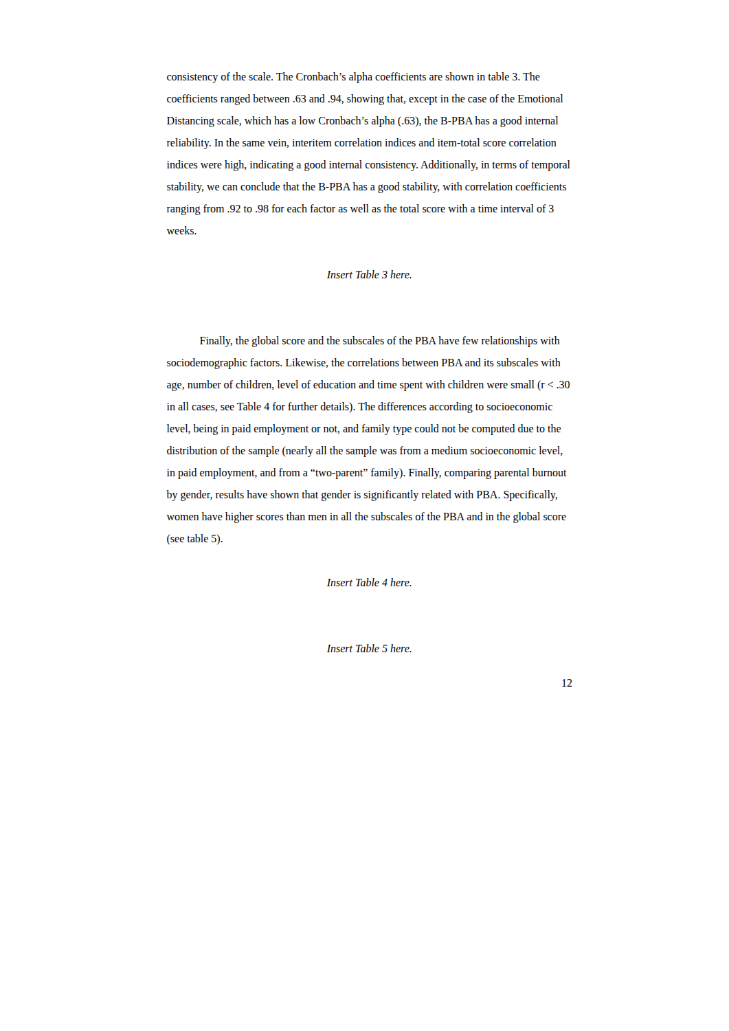consistency of the scale. The Cronbach’s alpha coefficients are shown in table 3. The coefficients ranged between .63 and .94, showing that, except in the case of the Emotional Distancing scale, which has a low Cronbach’s alpha (.63), the B-PBA has a good internal reliability. In the same vein, interitem correlation indices and item-total score correlation indices were high, indicating a good internal consistency. Additionally, in terms of temporal stability, we can conclude that the B-PBA has a good stability, with correlation coefficients ranging from .92 to .98 for each factor as well as the total score with a time interval of 3 weeks.
Insert Table 3 here.
Finally, the global score and the subscales of the PBA have few relationships with sociodemographic factors. Likewise, the correlations between PBA and its subscales with age, number of children, level of education and time spent with children were small (r < .30 in all cases, see Table 4 for further details). The differences according to socioeconomic level, being in paid employment or not, and family type could not be computed due to the distribution of the sample (nearly all the sample was from a medium socioeconomic level, in paid employment, and from a “two-parent” family). Finally, comparing parental burnout by gender, results have shown that gender is significantly related with PBA. Specifically, women have higher scores than men in all the subscales of the PBA and in the global score (see table 5).
Insert Table 4 here.
Insert Table 5 here.
12